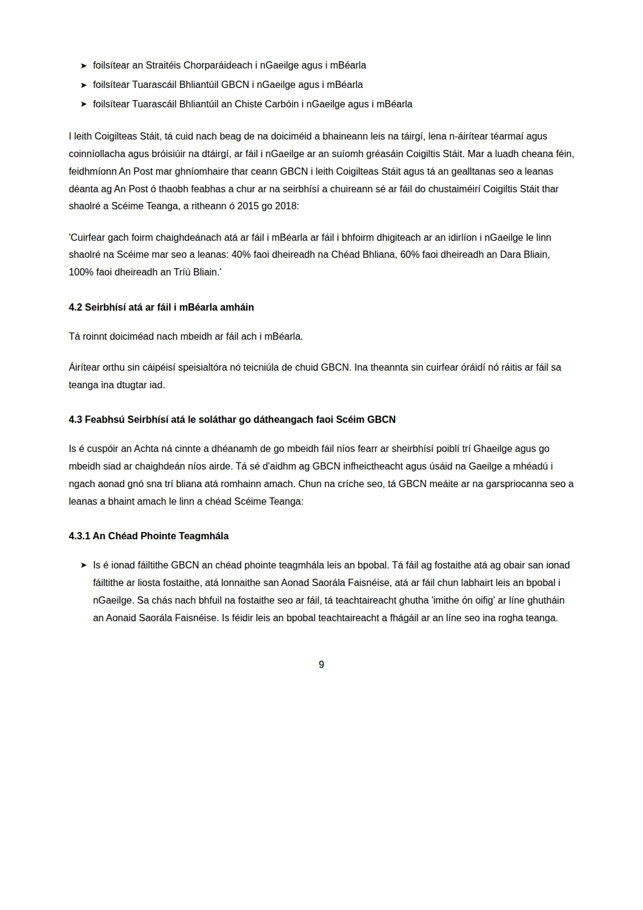foilsítear an Straitéis Chorparáideach i nGaeilge agus i mBéarla
foilsítear Tuarascáil Bhliantúil GBCN i nGaeilge agus i mBéarla
foilsítear Tuarascáil Bhliantúil an Chiste Carbóin i nGaeilge agus i mBéarla
I leith Coigilteas Stáit, tá cuid nach beag de na doiciméid a bhaineann leis na táirgí, lena n-áirítear téarmaí agus coinníollacha agus bróisiúir na dtáirgí, ar fáil i nGaeilge ar an suíomh gréasáin Coigiltis Stáit. Mar a luadh cheana féin, feidhmíonn An Post mar ghníomhaire thar ceann GBCN i leith Coigilteas Stáit agus tá an gealltanas seo a leanas déanta ag An Post ó thaobh feabhas a chur ar na seirbhísí a chuireann sé ar fáil do chustaiméirí Coigiltis Stáit thar shaolré a Scéime Teanga, a ritheann ó 2015 go 2018:
'Cuirfear gach foirm chaighdeánach atá ar fáil i mBéarla ar fáil i bhfoirm dhigiteach ar an idirlíon i nGaeilge le linn shaolré na Scéime mar seo a leanas: 40% faoi dheireadh na Chéad Bhliana, 60% faoi dheireadh an Dara Bliain, 100% faoi dheireadh an Tríú Bliain.'
4.2 Seirbhísí atá ar fáil i mBéarla amháin
Tá roinnt doiciméad nach mbeidh ar fáil ach i mBéarla.
Áirítear orthu sin cáipéisí speisialtóra nó teicniúla de chuid GBCN. Ina theannta sin cuirfear óráidí nó ráitis ar fáil sa teanga ina dtugtar iad.
4.3 Feabhsú Seirbhísí atá le soláthar go dátheangach faoi Scéim GBCN
Is é cuspóir an Achta ná cinnte a dhéanamh de go mbeidh fáil níos fearr ar sheirbhísí poiblí trí Ghaeilge agus go mbeidh siad ar chaighdeán níos airde. Tá sé d'aidhm ag GBCN infheictheacht agus úsáid na Gaeilge a mhéadú i ngach aonad gnó sna trí bliana atá romhainn amach. Chun na críche seo, tá GBCN meáite ar na garspriocanna seo a leanas a bhaint amach le linn a chéad Scéime Teanga:
4.3.1 An Chéad Phointe Teagmhála
Is é ionad fáiltithe GBCN an chéad phointe teagmhála leis an bpobal. Tá fáil ag fostaithe atá ag obair san ionad fáiltithe ar liosta fostaithe, atá lonnaithe san Aonad Saorála Faisnéise, atá ar fáil chun labhairt leis an bpobal i nGaeilge. Sa chás nach bhfuil na fostaithe seo ar fáil, tá teachtaireacht ghutha 'imithe ón oifig' ar líne ghutháin an Aonaid Saorála Faisnéise. Is féidir leis an bpobal teachtaireacht a fhágáil ar an líne seo ina rogha teanga.
9